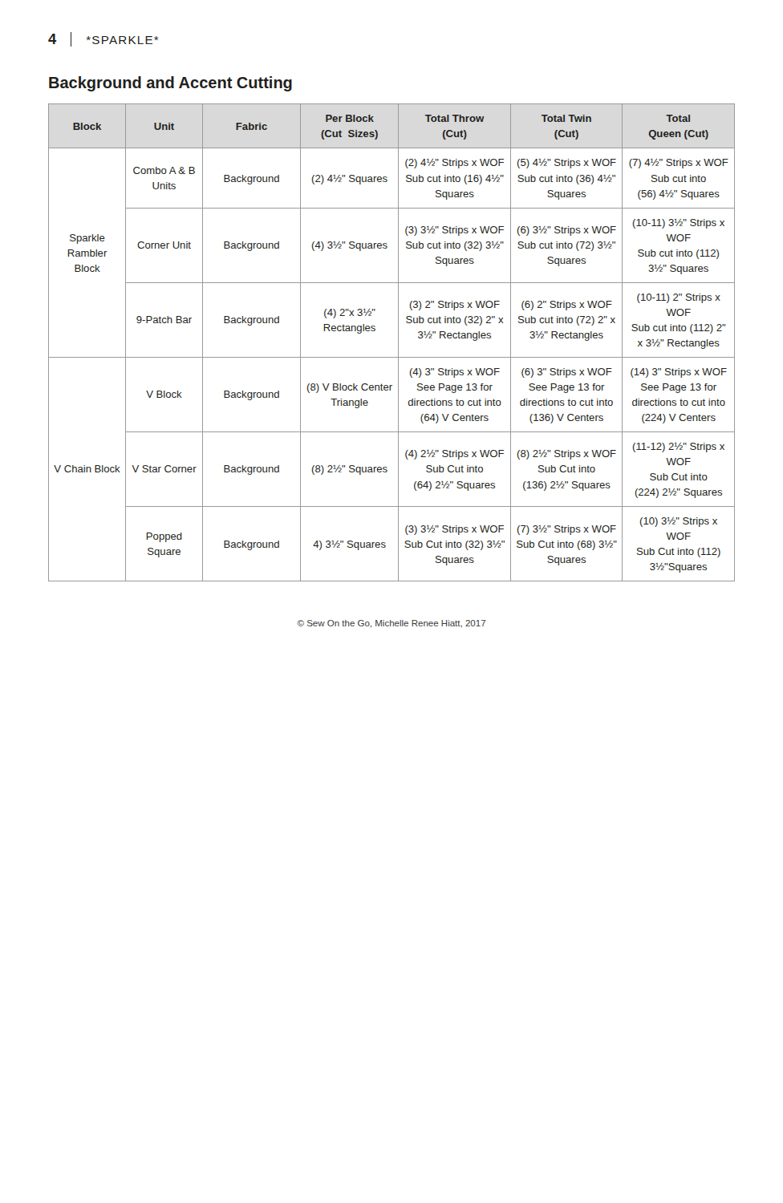4 *SPARKLE*
Background and Accent Cutting
| Block | Unit | Fabric | Per Block (Cut Sizes) | Total Throw (Cut) | Total Twin (Cut) | Total Queen (Cut) |
| --- | --- | --- | --- | --- | --- | --- |
| Sparkle Rambler Block | Combo A & B Units | Background | (2) 4½" Squares | (2) 4½" Strips x WOF Sub cut into (16) 4½" Squares | (5) 4½" Strips x WOF Sub cut into (36) 4½" Squares | (7) 4½" Strips x WOF Sub cut into (56) 4½" Squares |
| Corner Unit | Background | (4) 3½" Squares | (3) 3½" Strips x WOF Sub cut into (32) 3½" Squares | (6) 3½" Strips x WOF Sub cut into (72) 3½" Squares | (10-11) 3½" Strips x WOF Sub cut into (112) 3½" Squares |
| 9-Patch Bar | Background | (4) 2"x 3½" Rectangles | (3) 2" Strips x WOF Sub cut into (32) 2" x 3½" Rectangles | (6) 2" Strips x WOF Sub cut into (72) 2" x 3½" Rectangles | (10-11) 2" Strips x WOF Sub cut into (112) 2" x 3½" Rectangles |
| V Chain Block | V Block | Background | (8) V Block Center Triangle | (4) 3" Strips x WOF See Page 13 for directions to cut into (64) V Centers | (6) 3" Strips x WOF See Page 13 for directions to cut into (136) V Centers | (14) 3" Strips x WOF See Page 13 for directions to cut into (224) V Centers |
| V Star Corner | Background | (8) 2½" Squares | (4) 2½" Strips x WOF Sub Cut into (64) 2½" Squares | (8) 2½" Strips x WOF Sub Cut into (136) 2½" Squares | (11-12) 2½" Strips x WOF Sub Cut into (224) 2½" Squares |
| Popped Square | Background | 4) 3½" Squares | (3) 3½" Strips x WOF Sub Cut into (32) 3½" Squares | (7) 3½" Strips x WOF Sub Cut into (68) 3½" Squares | (10) 3½" Strips x WOF Sub Cut into (112) 3½"Squares |
© Sew On the Go, Michelle Renee Hiatt, 2017